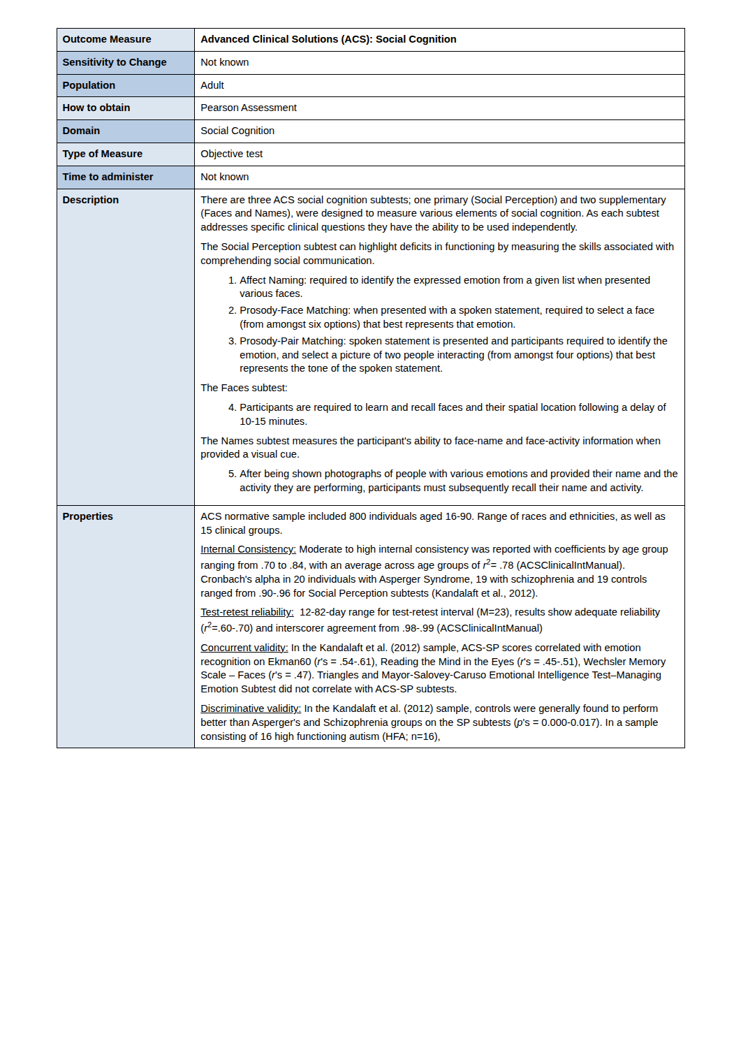| Outcome Measure | Advanced Clinical Solutions (ACS): Social Cognition |
| Sensitivity to Change | Not known |
| Population | Adult |
| How to obtain | Pearson Assessment |
| Domain | Social Cognition |
| Type of Measure | Objective test |
| Time to administer | Not known |
| Description | There are three ACS social cognition subtests; one primary (Social Perception) and two supplementary (Faces and Names), were designed to measure various elements of social cognition. As each subtest addresses specific clinical questions they have the ability to be used independently. The Social Perception subtest can highlight deficits in functioning by measuring the skills associated with comprehending social communication. Affect Naming: required to identify the expressed emotion from a given list when presented various faces. Prosody-Face Matching: when presented with a spoken statement, required to select a face (from amongst six options) that best represents that emotion. Prosody-Pair Matching: spoken statement is presented and participants required to identify the emotion, and select a picture of two people interacting (from amongst four options) that best represents the tone of the spoken statement. The Faces subtest: Participants are required to learn and recall faces and their spatial location following a delay of 10-15 minutes. The Names subtest measures the participant's ability to face-name and face-activity information when provided a visual cue. After being shown photographs of people with various emotions and provided their name and the activity they are performing, participants must subsequently recall their name and activity. |
| Properties | ACS normative sample included 800 individuals aged 16-90. Range of races and ethnicities, as well as 15 clinical groups. Internal Consistency: Moderate to high internal consistency was reported with coefficients by age group ranging from .70 to .84, with an average across age groups of r 2 = .78 (ACSClinicalIntManual). Cronbach's alpha in 20 individuals with Asperger Syndrome, 19 with schizophrenia and 19 controls ranged from .90-.96 for Social Perception subtests (Kandalaft et al., 2012). Test-retest reliability: 12-82-day range for test-retest interval (M=23), results show adequate reliability ( r 2 =.60-.70) and interscorer agreement from .98-.99 (ACSClinicalIntManual) Concurrent validity: In the Kandalaft et al. (2012) sample, ACS-SP scores correlated with emotion recognition on Ekman60 ( r 's = .54-.61), Reading the Mind in the Eyes ( r 's = .45-.51), Wechsler Memory Scale – Faces ( r 's = .47). Triangles and Mayor-Salovey-Caruso Emotional Intelligence Test–Managing Emotion Subtest did not correlate with ACS-SP subtests. Discriminative validity: In the Kandalaft et al. (2012) sample, controls were generally found to perform better than Asperger's and Schizophrenia groups on the SP subtests ( p 's = 0.000-0.017). In a sample consisting of 16 high functioning autism (HFA; n=16), |